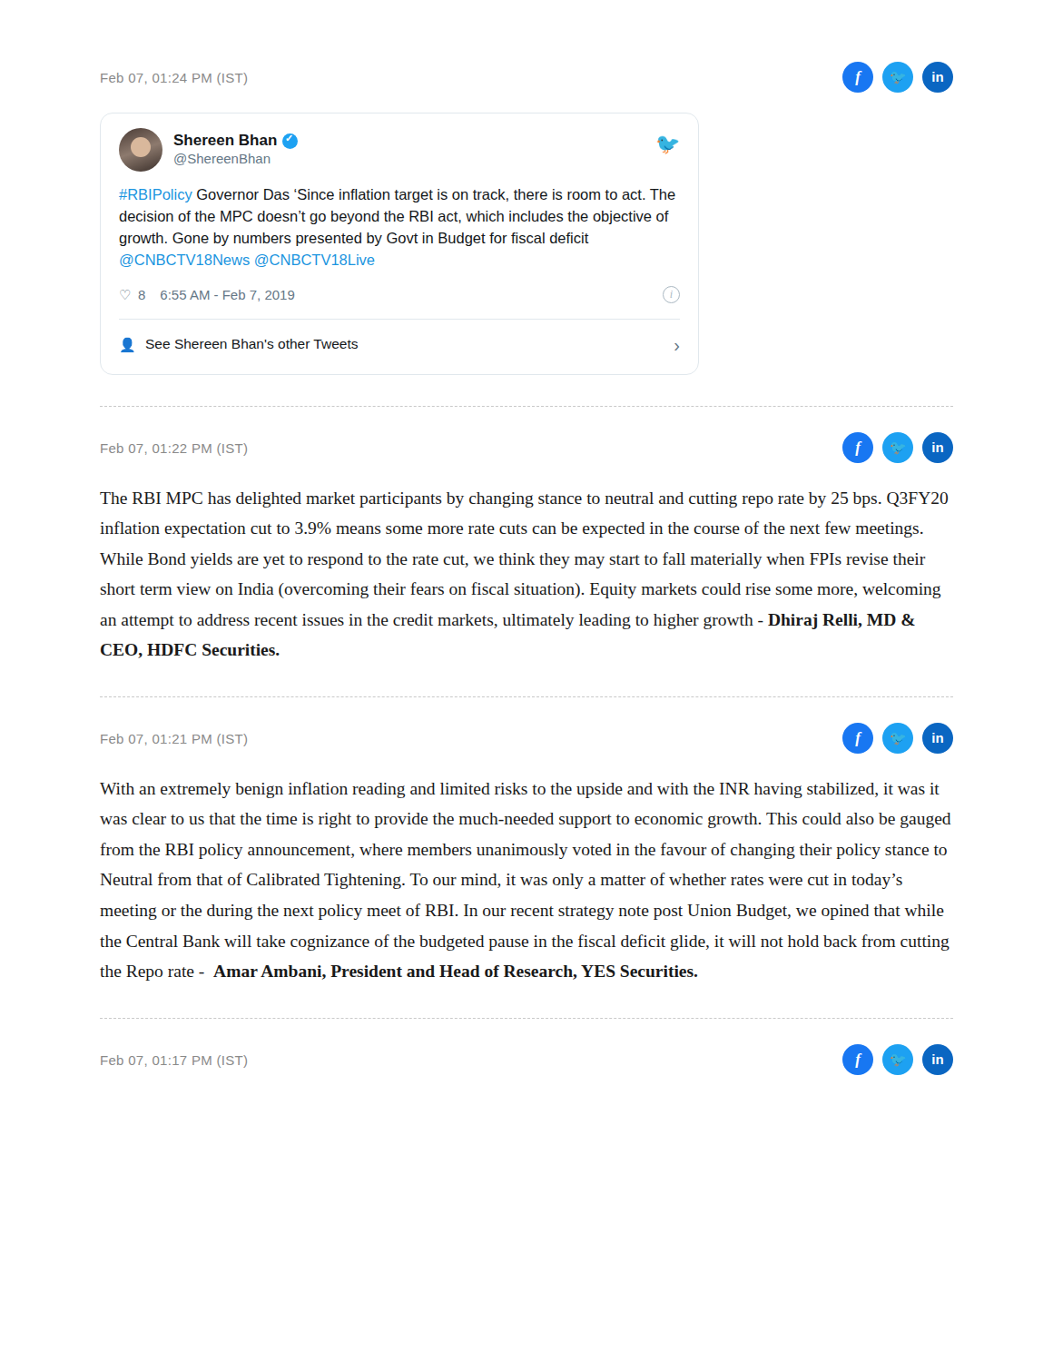Feb 07, 01:24 PM (IST)
f
🐦
in
Shereen Bhan
@ShereenBhan
🐦
#RBIPolicy Governor Das ‘Since inflation target is on track, there is room to act. The decision of the MPC doesn’t go beyond the RBI act, which includes the objective of growth. Gone by numbers presented by Govt in Budget for fiscal deficit @CNBCTV18News @CNBCTV18Live
♡ 8 6:55 AM - Feb 7, 2019
i
👤 See Shereen Bhan's other Tweets
›
Feb 07, 01:22 PM (IST)
f
🐦
in
The RBI MPC has delighted market participants by changing stance to neutral and cutting repo rate by 25 bps. Q3FY20 inflation expectation cut to 3.9% means some more rate cuts can be expected in the course of the next few meetings. While Bond yields are yet to respond to the rate cut, we think they may start to fall materially when FPIs revise their short term view on India (overcoming their fears on fiscal situation). Equity markets could rise some more, welcoming an attempt to address recent issues in the credit markets, ultimately leading to higher growth - Dhiraj Relli, MD & CEO, HDFC Securities.
Feb 07, 01:21 PM (IST)
f
🐦
in
With an extremely benign inflation reading and limited risks to the upside and with the INR having stabilized, it was it was clear to us that the time is right to provide the much-needed support to economic growth. This could also be gauged from the RBI policy announcement, where members unanimously voted in the favour of changing their policy stance to Neutral from that of Calibrated Tightening. To our mind, it was only a matter of whether rates were cut in today’s meeting or the during the next policy meet of RBI. In our recent strategy note post Union Budget, we opined that while the Central Bank will take cognizance of the budgeted pause in the fiscal deficit glide, it will not hold back from cutting the Repo rate - Amar Ambani, President and Head of Research, YES Securities.
Feb 07, 01:17 PM (IST)
f
🐦
in